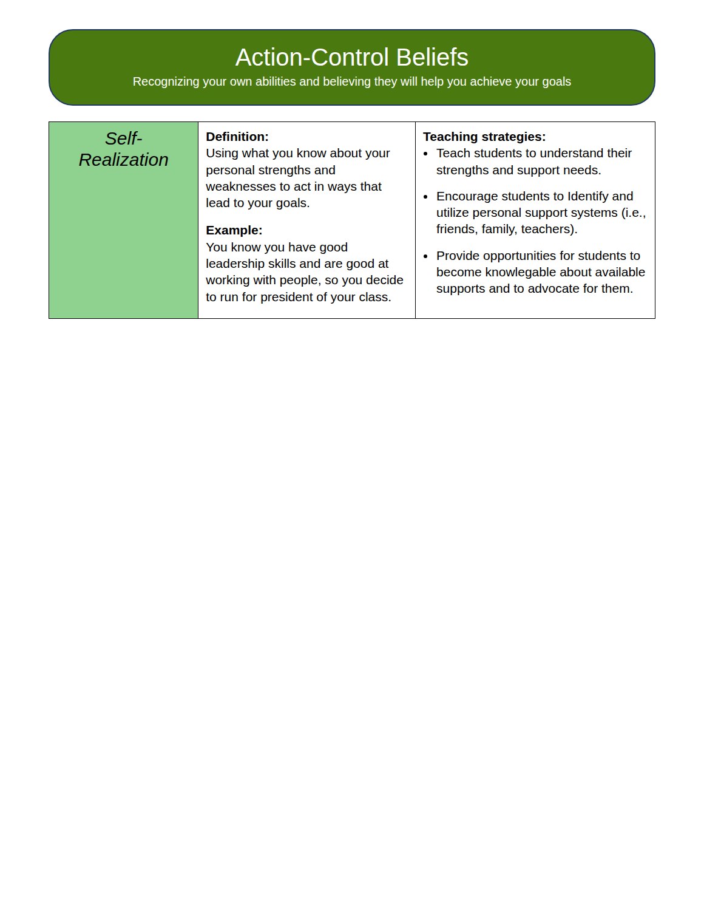Action-Control Beliefs
Recognizing your own abilities and believing they will help you achieve your goals
| Self- Realization | Definition: Using what you know about your personal strengths and weaknesses to act in ways that lead to your goals. Example: You know you have good leadership skills and are good at working with people, so you decide to run for president of your class. | Teaching strategies: Teach students to understand their strengths and support needs. Encourage students to Identify and utilize personal support systems (i.e., friends, family, teachers). Provide opportunities for students to become knowlegable about available supports and to advocate for them. |